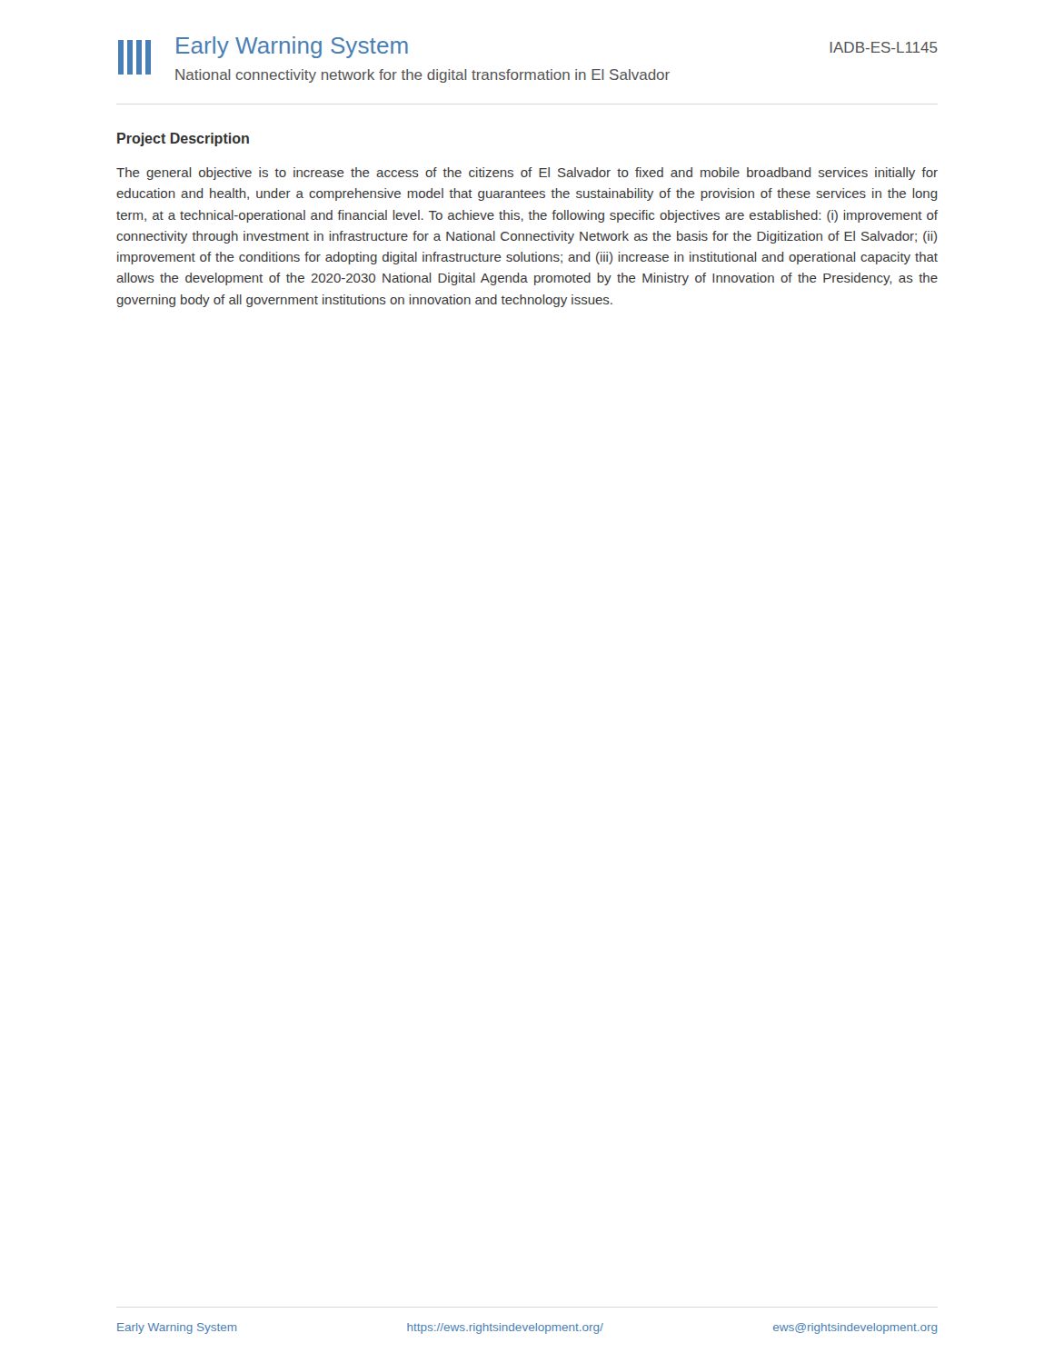Early Warning System
National connectivity network for the digital transformation in El Salvador
IADB-ES-L1145
Project Description
The general objective is to increase the access of the citizens of El Salvador to fixed and mobile broadband services initially for education and health, under a comprehensive model that guarantees the sustainability of the provision of these services in the long term, at a technical-operational and financial level. To achieve this, the following specific objectives are established: (i) improvement of connectivity through investment in infrastructure for a National Connectivity Network as the basis for the Digitization of El Salvador; (ii) improvement of the conditions for adopting digital infrastructure solutions; and (iii) increase in institutional and operational capacity that allows the development of the 2020-2030 National Digital Agenda promoted by the Ministry of Innovation of the Presidency, as the governing body of all government institutions on innovation and technology issues.
Early Warning System
https://ews.rightsindevelopment.org/
ews@rightsindevelopment.org